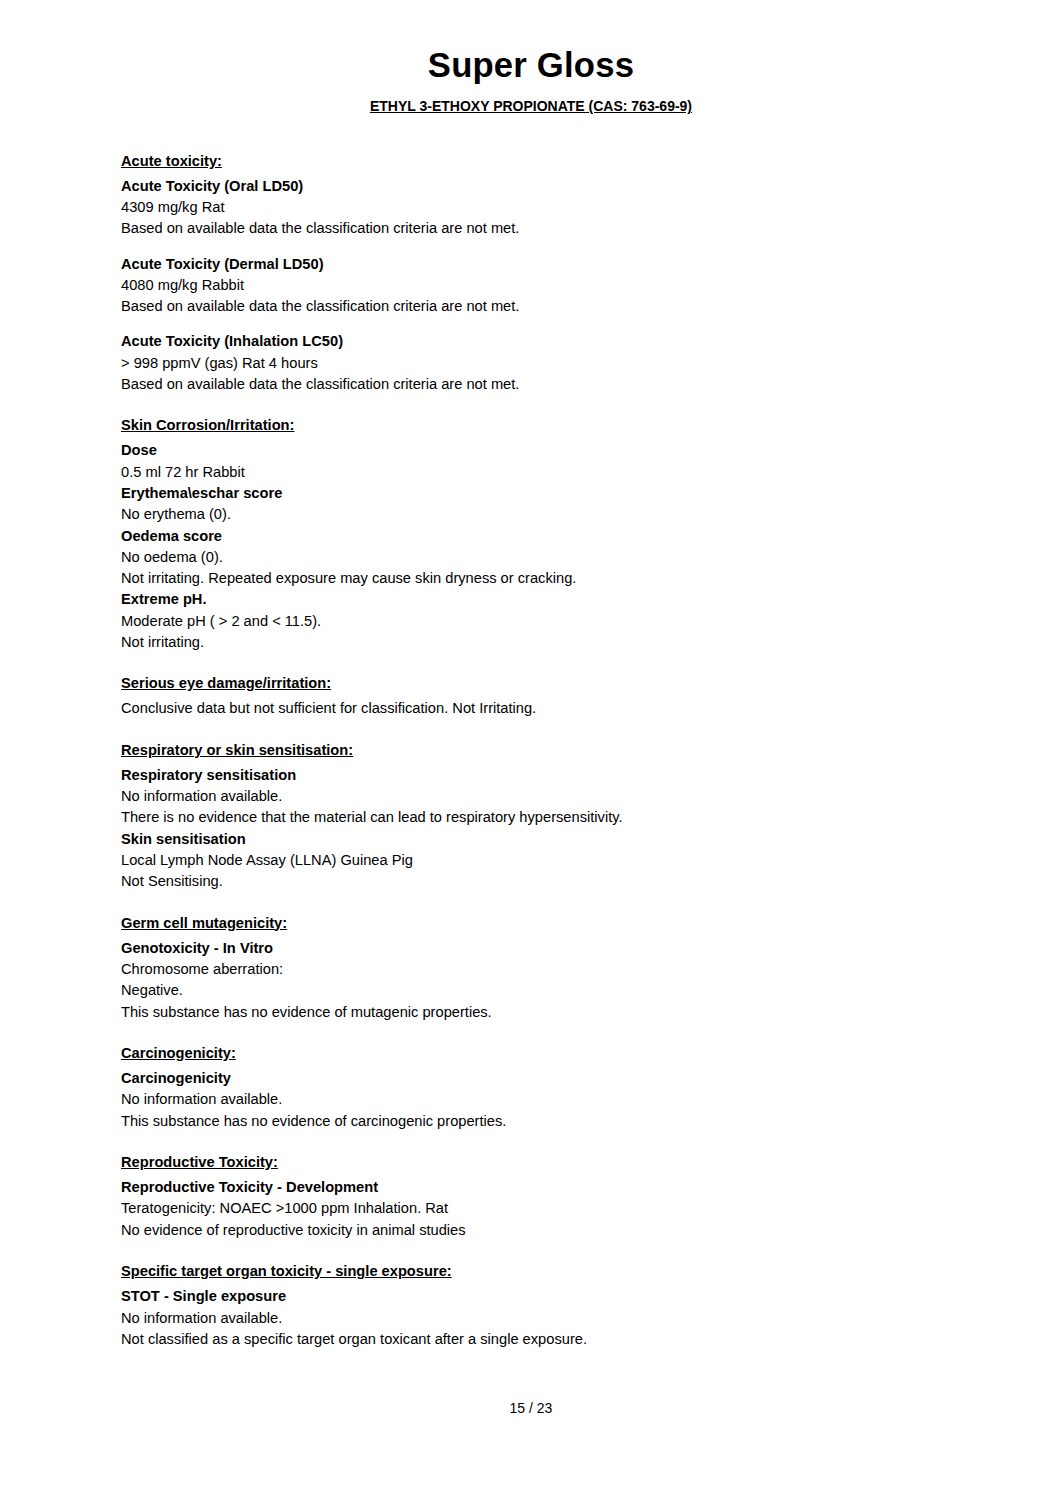Super Gloss
ETHYL 3-ETHOXY PROPIONATE (CAS: 763-69-9)
Acute toxicity:
Acute Toxicity (Oral LD50)
4309 mg/kg Rat
Based on available data the classification criteria are not met.
Acute Toxicity (Dermal LD50)
4080 mg/kg Rabbit
Based on available data the classification criteria are not met.
Acute Toxicity (Inhalation LC50)
> 998 ppmV (gas) Rat 4 hours
Based on available data the classification criteria are not met.
Skin Corrosion/Irritation:
Dose
0.5 ml 72 hr Rabbit
Erythema\eschar score
No erythema (0).
Oedema score
No oedema (0).
Not irritating. Repeated exposure may cause skin dryness or cracking.
Extreme pH.
Moderate pH ( > 2 and < 11.5).
Not irritating.
Serious eye damage/irritation:
Conclusive data but not sufficient for classification. Not Irritating.
Respiratory or skin sensitisation:
Respiratory sensitisation
No information available.
There is no evidence that the material can lead to respiratory hypersensitivity.
Skin sensitisation
Local Lymph Node Assay (LLNA) Guinea Pig
Not Sensitising.
Germ cell mutagenicity:
Genotoxicity - In Vitro
Chromosome aberration:
Negative.
This substance has no evidence of mutagenic properties.
Carcinogenicity:
Carcinogenicity
No information available.
This substance has no evidence of carcinogenic properties.
Reproductive Toxicity:
Reproductive Toxicity - Development
Teratogenicity: NOAEC >1000 ppm Inhalation. Rat
No evidence of reproductive toxicity in animal studies
Specific target organ toxicity - single exposure:
STOT - Single exposure
No information available.
Not classified as a specific target organ toxicant after a single exposure.
15 / 23